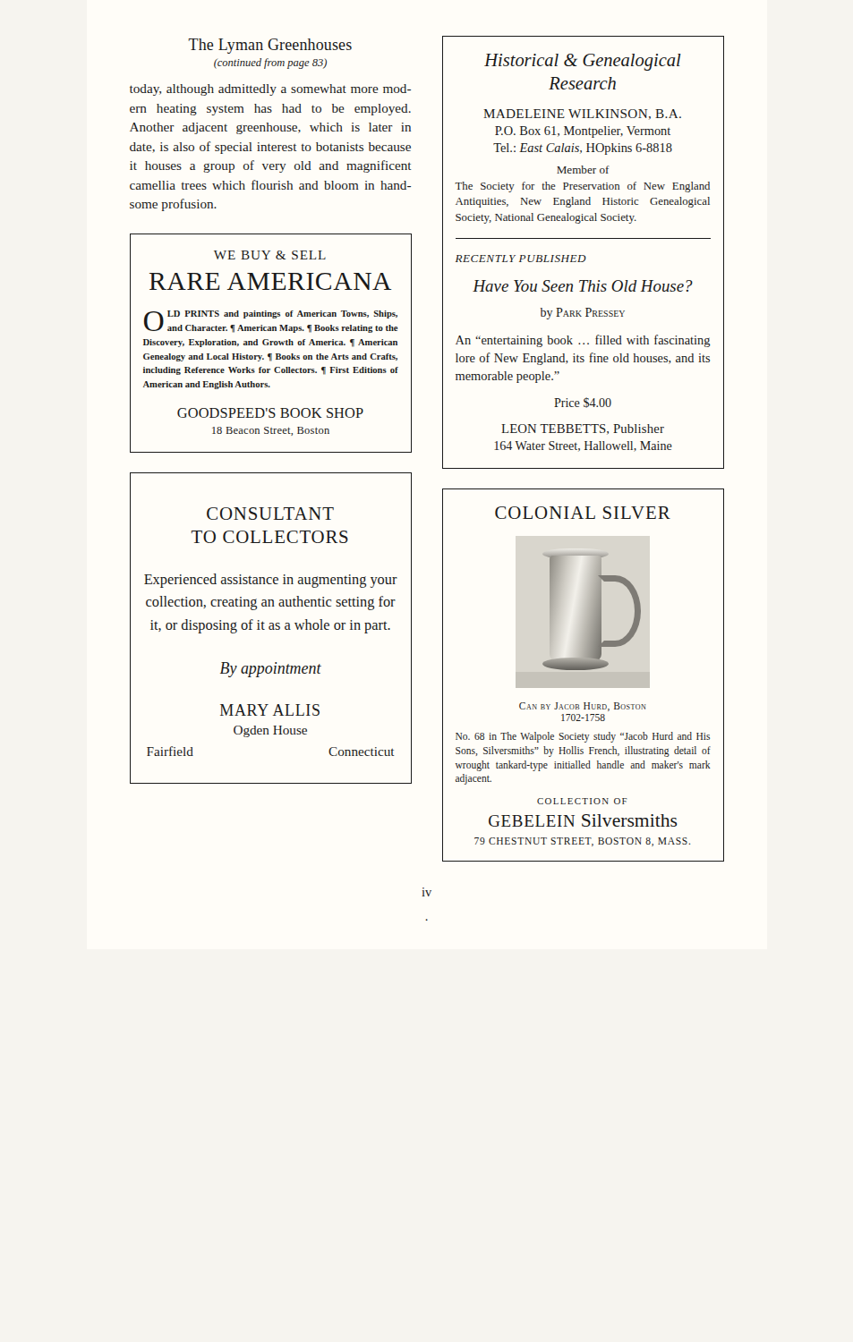The Lyman Greenhouses
(continued from page 83)
today, although admittedly a somewhat more modern heating system has had to be employed. Another adjacent greenhouse, which is later in date, is also of special interest to botanists because it houses a group of very old and magnificent camellia trees which flourish and bloom in handsome profusion.
WE BUY & SELL
RARE AMERICANA
OLD PRINTS and paintings of American Towns, Ships, and Character. ¶ American Maps. ¶ Books relating to the Discovery, Exploration, and Growth of America. ¶ American Genealogy and Local History. ¶ Books on the Arts and Crafts, including Reference Works for Collectors. ¶ First Editions of American and English Authors.
GOODSPEED'S BOOK SHOP
18 Beacon Street, Boston
CONSULTANT
TO COLLECTORS
Experienced assistance in augmenting your collection, creating an authentic setting for it, or disposing of it as a whole or in part.
By appointment
MARY ALLIS
Ogden House
Fairfield Connecticut
Historical & Genealogical
Research
MADELEINE WILKINSON, B.A.
P.O. Box 61, Montpelier, Vermont
Tel.: East Calais, HOpkins 6-8818
Member of
The Society for the Preservation of New England Antiquities, New England Historic Genealogical Society, National Genealogical Society.
RECENTLY PUBLISHED
Have You Seen This Old House?
by Park Pressey
An “entertaining book … filled with fascinating lore of New England, its fine old houses, and its memorable people.”
Price $4.00
LEON TEBBETTS, Publisher
164 Water Street, Hallowell, Maine
COLONIAL SILVER
Can by Jacob Hurd, Boston
1702-1758
No. 68 in The Walpole Society study “Jacob Hurd and His Sons, Silversmiths” by Hollis French, illustrating detail of wrought tankard-type initialled handle and maker's mark adjacent.
COLLECTION OF
GEBELEIN Silversmiths
79 CHESTNUT STREET, BOSTON 8, MASS.
iv.